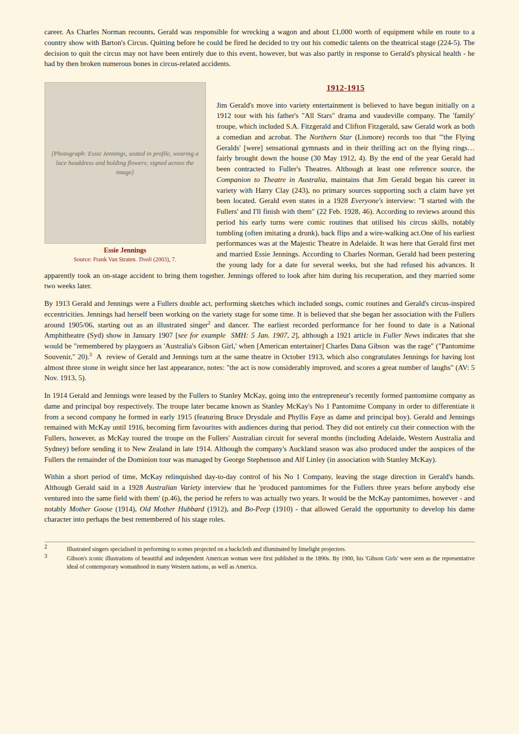career. As Charles Norman recounts, Gerald was responsible for wrecking a wagon and about £1,000 worth of equipment while en route to a country show with Barton's Circus. Quitting before he could be fired he decided to try out his comedic talents on the theatrical stage (224-5). The decision to quit the circus may not have been entirely due to this event, however, but was also partly in response to Gerald's physical health - he had by then broken numerous bones in circus-related accidents.
[Photograph: Essie Jennings, seated in profile, wearing a lace headdress and holding flowers; signed across the image]
Essie Jennings Source: Frank Van Straten. Tivoli (2003), 7.
1912-1915
Jim Gerald's move into variety entertainment is believed to have begun initially on a 1912 tour with his father's "All Stars" drama and vaudeville company. The 'family' troupe, which included S.A. Fitzgerald and Clifton Fitzgerald, saw Gerald work as both a comedian and acrobat. The Northern Star (Lismore) records too that "'the Flying Geralds' [were] sensational gymnasts and in their thrilling act on the flying rings… fairly brought down the house (30 May 1912, 4). By the end of the year Gerald had been contracted to Fuller's Theatres. Although at least one reference source, the Companion to Theatre in Australia, maintains that Jim Gerald began his career in variety with Harry Clay (243), no primary sources supporting such a claim have yet been located. Gerald even states in a 1928 Everyone's interview: "I started with the Fullers' and I'll finish with them" (22 Feb. 1928, 46). According to reviews around this period his early turns were comic routines that utilised his circus skills, notably tumbling (often imitating a drunk), back flips and a wire-walking act.One of his earliest performances was at the Majestic Theatre in Adelaide. It was here that Gerald first met and married Essie Jennings. According to Charles Norman, Gerald had been pestering the young lady for a date for several weeks, but she had refused his advances. It apparently took an on-stage accident to bring them together. Jennings offered to look after him during his recuperation, and they married some two weeks later.
By 1913 Gerald and Jennings were a Fullers double act, performing sketches which included songs, comic routines and Gerald's circus-inspired eccentricities. Jennings had herself been working on the variety stage for some time. It is believed that she began her association with the Fullers around 1905/06, starting out as an illustrated singer2 and dancer. The earliest recorded performance for her found to date is a National Amphitheatre (Syd) show in January 1907 [see for example SMH: 5 Jan. 1907, 2], although a 1921 article in Fuller News indicates that she would be "remembered by playgoers as 'Australia's Gibson Girl,' when [American entertainer] Charles Dana Gibson was the rage" ("Pantomime Souvenir," 20).3 A review of Gerald and Jennings turn at the same theatre in October 1913, which also congratulates Jennings for having lost almost three stone in weight since her last appearance, notes: "the act is now considerably improved, and scores a great number of laughs" (AV: 5 Nov. 1913, 5).
In 1914 Gerald and Jennings were leased by the Fullers to Stanley McKay, going into the entrepreneur's recently formed pantomime company as dame and principal boy respectively. The troupe later became known as Stanley McKay's No 1 Pantomime Company in order to differentiate it from a second company he formed in early 1915 (featuring Bruce Drysdale and Phyllis Faye as dame and principal boy). Gerald and Jennings remained with McKay until 1916, becoming firm favourites with audiences during that period. They did not entirely cut their connection with the Fullers, however, as McKay toured the troupe on the Fullers' Australian circuit for several months (including Adelaide, Western Australia and Sydney) before sending it to New Zealand in late 1914. Although the company's Auckland season was also produced under the auspices of the Fullers the remainder of the Dominion tour was managed by George Stephenson and Alf Linley (in association with Stanley McKay).
Within a short period of time, McKay relinquished day-to-day control of his No 1 Company, leaving the stage direction in Gerald's hands. Although Gerald said in a 1928 Australian Variety interview that he 'produced pantomimes for the Fullers three years before anybody else ventured into the same field with them' (p.46), the period he refers to was actually two years. It would be the McKay pantomimes, however - and notably Mother Goose (1914), Old Mother Hubbard (1912), and Bo-Peep (1910) - that allowed Gerald the opportunity to develop his dame character into perhaps the best remembered of his stage roles.
2 Illustrated singers specialised in performing to scenes projected on a backcloth and illuminated by limelight projectors.
3 Gibson's iconic illustrations of beautiful and independent American woman were first published in the 1890s. By 1900, his 'Gibson Girls' were seen as the representative ideal of contemporary womanhood in many Western nations, as well as America.